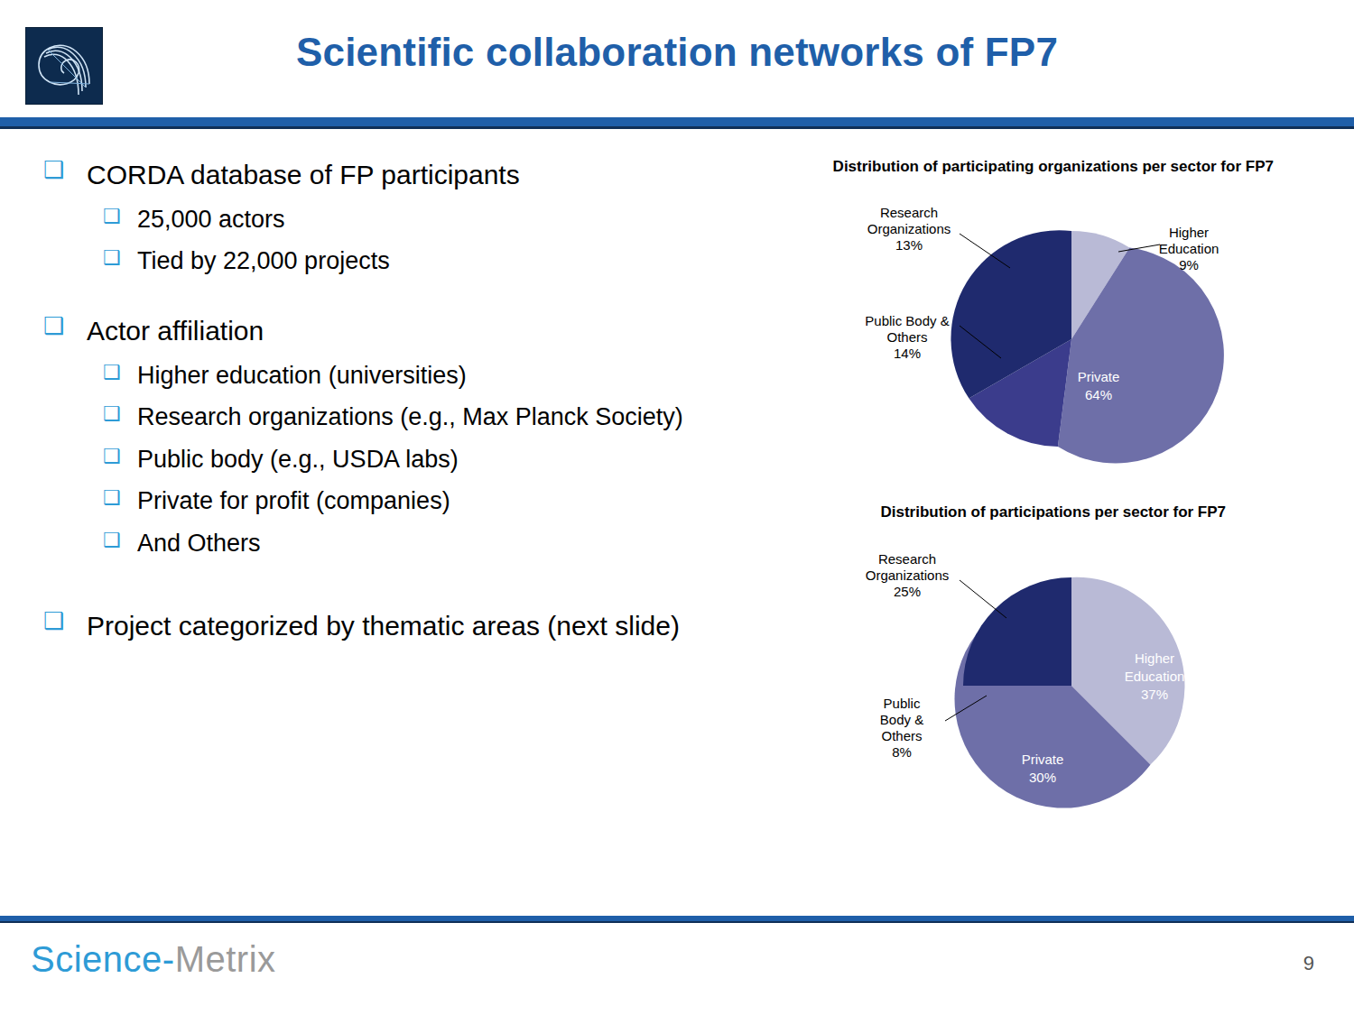Scientific collaboration networks of FP7
CORDA database of FP participants
25,000 actors
Tied by 22,000 projects
Actor affiliation
Higher education (universities)
Research organizations (e.g., Max Planck Society)
Public body (e.g., USDA labs)
Private for profit (companies)
And Others
Project categorized by thematic areas (next slide)
Distribution of participating organizations per sector for FP7
Higher Education 9% Research Organizations 13% Public Body & Others 14% Private 64%
Distribution of participations per sector for FP7
Research Organizations 25% Public Body & Others 8% Higher Education 37% Private 30%
Science-Metrix
9